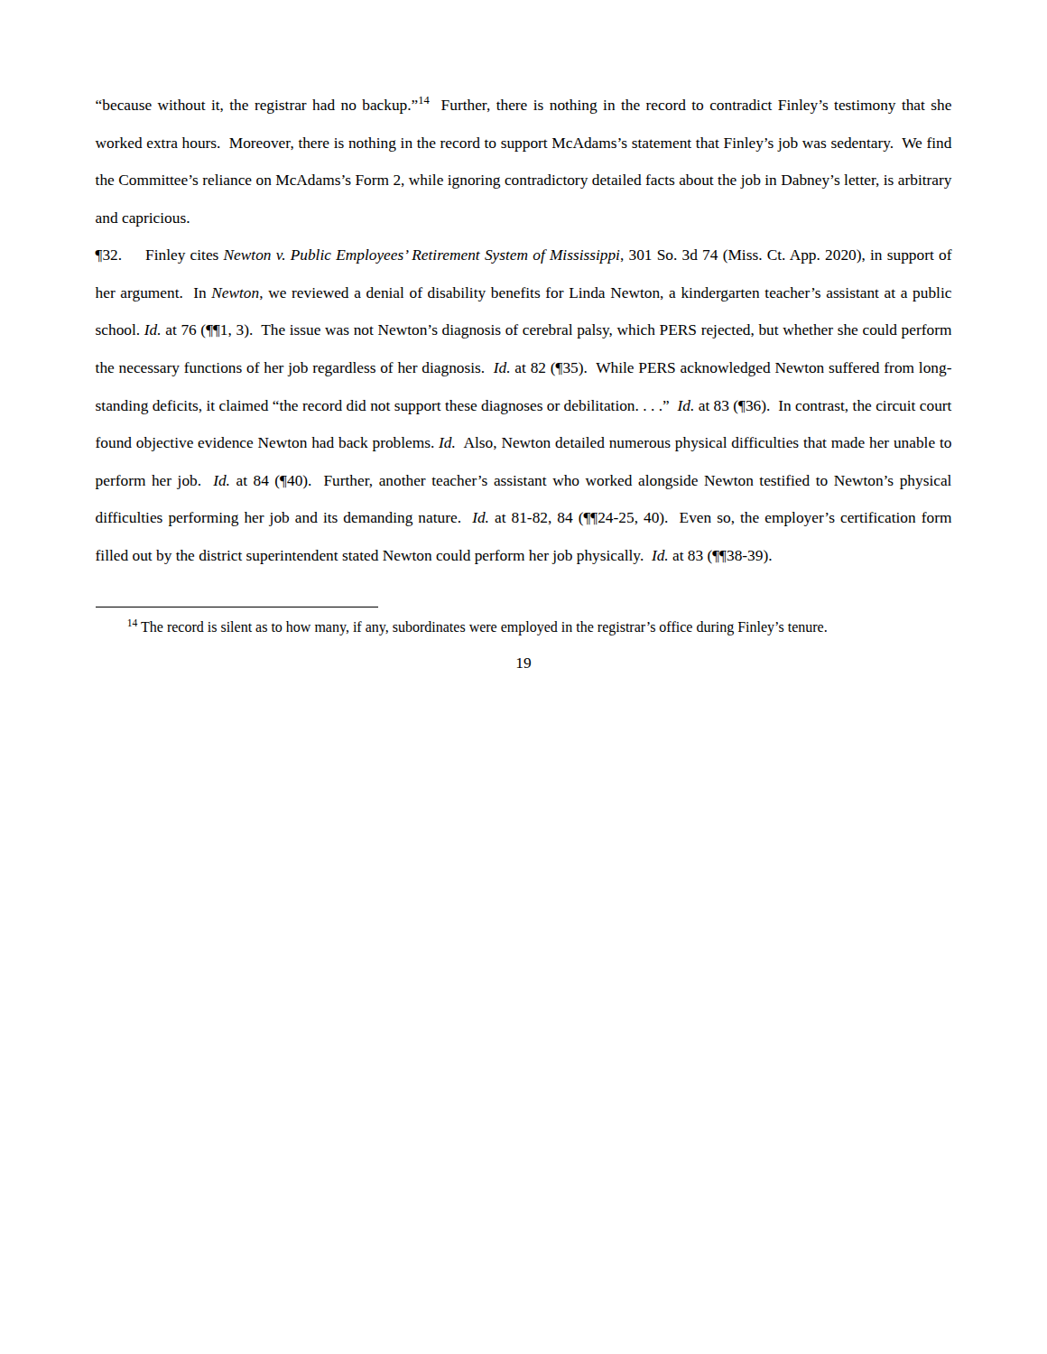“because without it, the registrar had no backup.”14 Further, there is nothing in the record to contradict Finley’s testimony that she worked extra hours. Moreover, there is nothing in the record to support McAdams’s statement that Finley’s job was sedentary. We find the Committee’s reliance on McAdams’s Form 2, while ignoring contradictory detailed facts about the job in Dabney’s letter, is arbitrary and capricious.
¶32. Finley cites Newton v. Public Employees’ Retirement System of Mississippi, 301 So. 3d 74 (Miss. Ct. App. 2020), in support of her argument. In Newton, we reviewed a denial of disability benefits for Linda Newton, a kindergarten teacher’s assistant at a public school. Id. at 76 (¶¶1, 3). The issue was not Newton’s diagnosis of cerebral palsy, which PERS rejected, but whether she could perform the necessary functions of her job regardless of her diagnosis. Id. at 82 (¶35). While PERS acknowledged Newton suffered from long-standing deficits, it claimed “the record did not support these diagnoses or debilitation. . . .” Id. at 83 (¶36). In contrast, the circuit court found objective evidence Newton had back problems. Id. Also, Newton detailed numerous physical difficulties that made her unable to perform her job. Id. at 84 (¶40). Further, another teacher’s assistant who worked alongside Newton testified to Newton’s physical difficulties performing her job and its demanding nature. Id. at 81-82, 84 (¶¶24-25, 40). Even so, the employer’s certification form filled out by the district superintendent stated Newton could perform her job physically. Id. at 83 (¶¶38-39).
14 The record is silent as to how many, if any, subordinates were employed in the registrar’s office during Finley’s tenure.
19